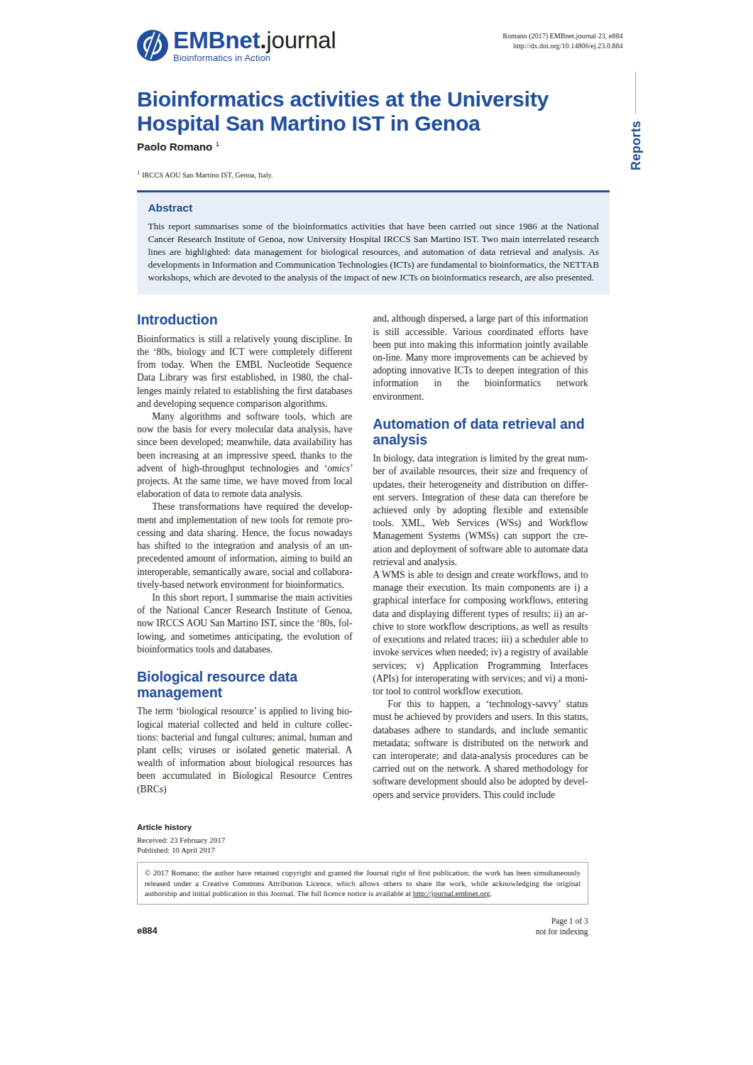EMBnet. journal
Bioinformatics in Action
Romano (2017) EMBnet.journal 23, e884
http://dx.doi.org/10.14806/ej.23.0.884
Reports
Bioinformatics activities at the University Hospital San Martino IST in Genoa
Paolo Romano 1
1 IRCCS AOU San Martino IST, Genoa, Italy.
Abstract
This report summarises some of the bioinformatics activities that have been carried out since 1986 at the National Cancer Research Institute of Genoa, now University Hospital IRCCS San Martino IST. Two main interrelated research lines are highlighted: data management for biological resources, and automation of data retrieval and analysis. As developments in Information and Communication Technologies (ICTs) are fundamental to bioinformatics, the NETTAB workshops, which are devoted to the analysis of the impact of new ICTs on bioinformatics research, are also presented.
Introduction
Bioinformatics is still a relatively young discipline. In the ‘80s, biology and ICT were completely different from today. When the EMBL Nucleotide Sequence Data Library was first established, in 1980, the challenges mainly related to establishing the first databases and developing sequence comparison algorithms.
Many algorithms and software tools, which are now the basis for every molecular data analysis, have since been developed; meanwhile, data availability has been increasing at an impressive speed, thanks to the advent of high-throughput technologies and ‘omics’ projects. At the same time, we have moved from local elaboration of data to remote data analysis.
These transformations have required the development and implementation of new tools for remote processing and data sharing. Hence, the focus nowadays has shifted to the integration and analysis of an unprecedented amount of information, aiming to build an interoperable, semantically aware, social and collaboratively-based network environment for bioinformatics.
In this short report, I summarise the main activities of the National Cancer Research Institute of Genoa, now IRCCS AOU San Martino IST, since the ‘80s, following, and sometimes anticipating, the evolution of bioinformatics tools and databases.
Biological resource data management
The term ‘biological resource’ is applied to living biological material collected and held in culture collections: bacterial and fungal cultures; animal, human and plant cells; viruses or isolated genetic material. A wealth of information about biological resources has been accumulated in Biological Resource Centres (BRCs)
and, although dispersed, a large part of this information is still accessible. Various coordinated efforts have been put into making this information jointly available on-line. Many more improvements can be achieved by adopting innovative ICTs to deepen integration of this information in the bioinformatics network environment.
Automation of data retrieval and analysis
In biology, data integration is limited by the great number of available resources, their size and frequency of updates, their heterogeneity and distribution on different servers. Integration of these data can therefore be achieved only by adopting flexible and extensible tools. XML, Web Services (WSs) and Workflow Management Systems (WMSs) can support the creation and deployment of software able to automate data retrieval and analysis.
A WMS is able to design and create workflows, and to manage their execution. Its main components are i) a graphical interface for composing workflows, entering data and displaying different types of results; ii) an archive to store workflow descriptions, as well as results of executions and related traces; iii) a scheduler able to invoke services when needed; iv) a registry of available services; v) Application Programming Interfaces (APIs) for interoperating with services; and vi) a monitor tool to control workflow execution.
For this to happen, a ‘technology-savvy’ status must be achieved by providers and users. In this status, databases adhere to standards, and include semantic metadata; software is distributed on the network and can interoperate; and data-analysis procedures can be carried out on the network. A shared methodology for software development should also be adopted by developers and service providers. This could include
Article history
Received: 23 February 2017
Published: 10 April 2017
© 2017 Romano; the author have retained copyright and granted the Journal right of first publication; the work has been simultaneously released under a Creative Commons Attribution Licence, which allows others to share the work, while acknowledging the original authorship and initial publication in this Journal. The full licence notice is available at http://journal.embnet.org.
e884
Page 1 of 3
not for indexing